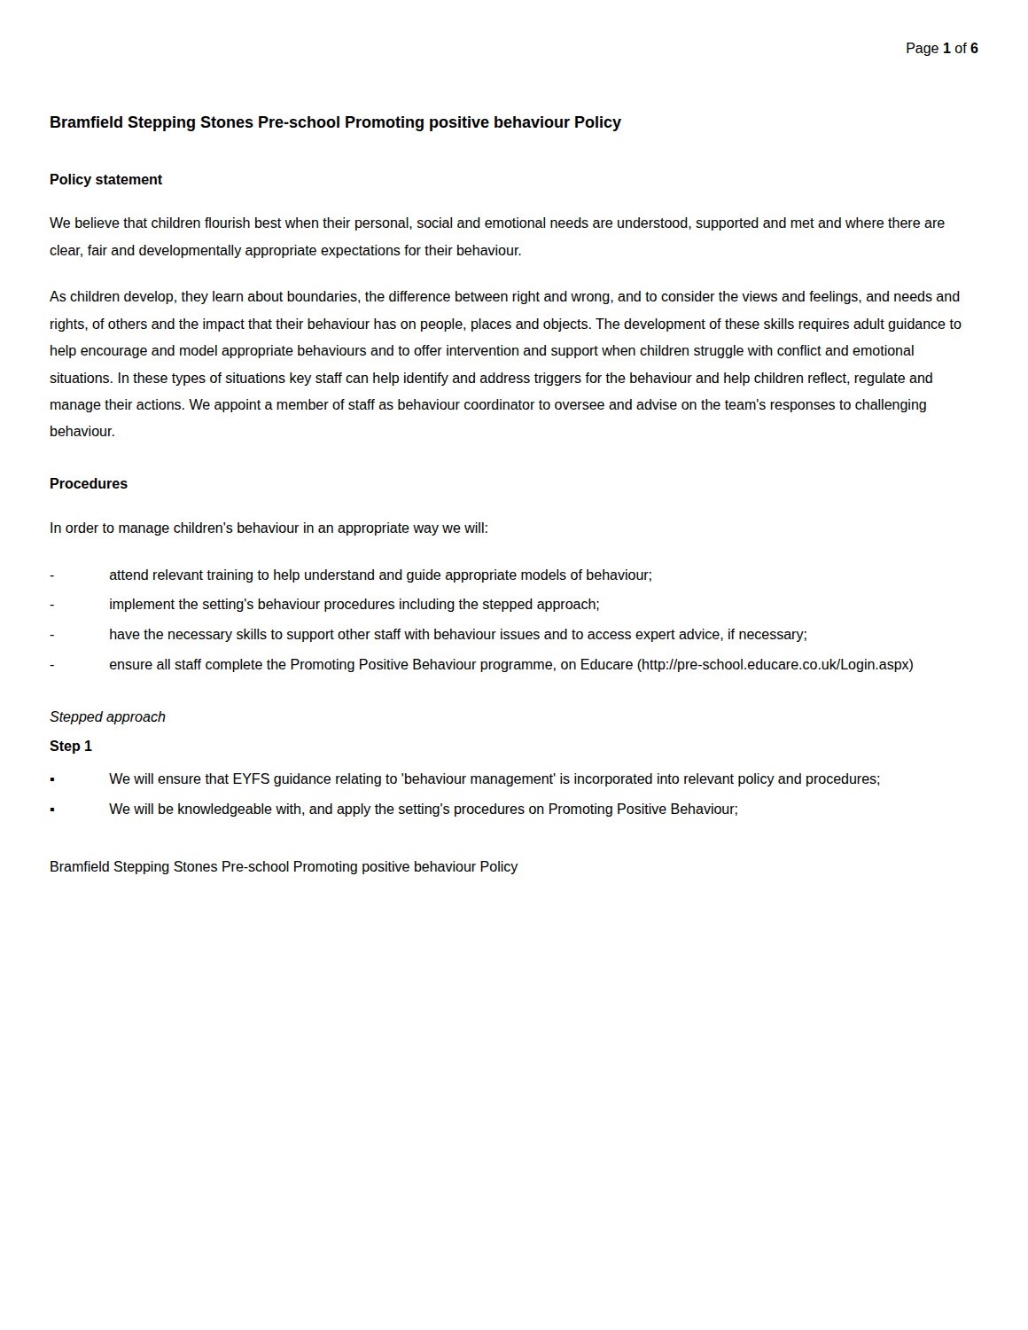Page 1 of 6
Bramfield Stepping Stones Pre-school Promoting positive behaviour Policy
Policy statement
We believe that children flourish best when their personal, social and emotional needs are understood, supported and met and where there are clear, fair and developmentally appropriate expectations for their behaviour.
As children develop, they learn about boundaries, the difference between right and wrong, and to consider the views and feelings, and needs and rights, of others and the impact that their behaviour has on people, places and objects. The development of these skills requires adult guidance to help encourage and model appropriate behaviours and to offer intervention and support when children struggle with conflict and emotional situations. In these types of situations key staff can help identify and address triggers for the behaviour and help children reflect, regulate and manage their actions. We appoint a member of staff as behaviour coordinator to oversee and advise on the team's responses to challenging behaviour.
Procedures
In order to manage children's behaviour in an appropriate way we will:
-attend relevant training to help understand and guide appropriate models of behaviour;
-implement the setting's behaviour procedures including the stepped approach;
-have the necessary skills to support other staff with behaviour issues and to access expert advice, if necessary;
-ensure all staff complete the Promoting Positive Behaviour programme, on Educare (http://pre-school.educare.co.uk/Login.aspx)
Stepped approach
Step 1
▪We will ensure that EYFS guidance relating to 'behaviour management' is incorporated into relevant policy and procedures;
▪We will be knowledgeable with, and apply the setting's procedures on Promoting Positive Behaviour;
Bramfield Stepping Stones Pre-school Promoting positive behaviour Policy